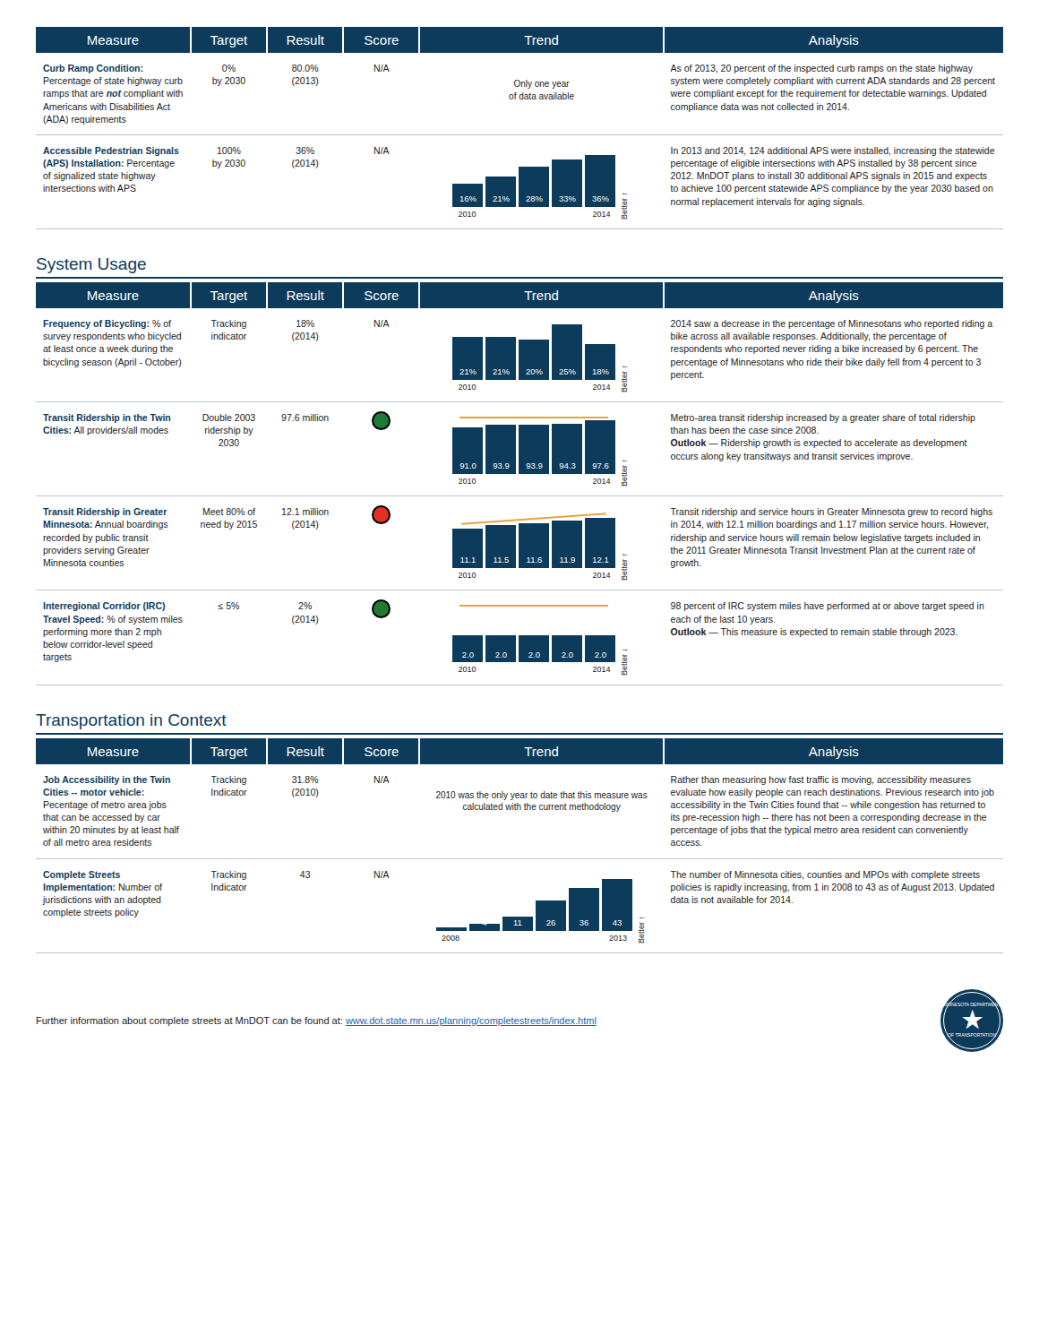| Measure | Target | Result | Score | Trend | Analysis |
| --- | --- | --- | --- | --- | --- |
| Curb Ramp Condition: Percentage of state highway curb ramps that are not compliant with Americans with Disabilities Act (ADA) requirements | 0% by 2030 | 80.0% (2013) | N/A | Only one year of data available | As of 2013, 20 percent of the inspected curb ramps on the state highway system were completely compliant with current ADA standards and 28 percent were compliant except for the requirement for detectable warnings. Updated compliance data was not collected in 2014. |
| Accessible Pedestrian Signals (APS) Installation: Percentage of signalized state highway intersections with APS | 100% by 2030 | 36% (2014) | N/A | 16% 21% 28% 33% 36% 2010 2014 Better ↑ | In 2013 and 2014, 124 additional APS were installed, increasing the statewide percentage of eligible intersections with APS installed by 38 percent since 2012. MnDOT plans to install 30 additional APS signals in 2015 and expects to achieve 100 percent statewide APS compliance by the year 2030 based on normal replacement intervals for aging signals. |
System Usage
| Measure | Target | Result | Score | Trend | Analysis |
| --- | --- | --- | --- | --- | --- |
| Frequency of Bicycling: % of survey respondents who bicycled at least once a week during the bicycling season (April - October) | Tracking indicator | 18% (2014) | N/A | 21% 21% 20% 25% 18% 2010 2014 Better ↑ | 2014 saw a decrease in the percentage of Minnesotans who reported riding a bike across all available responses. Additionally, the percentage of respondents who reported never riding a bike increased by 6 percent. The percentage of Minnesotans who ride their bike daily fell from 4 percent to 3 percent. |
| Transit Ridership in the Twin Cities: All providers/all modes | Double 2003 ridership by 2030 | 97.6 million | | 91.0 93.9 93.9 94.3 97.6 2010 2014 Better ↑ | Metro-area transit ridership increased by a greater share of total ridership than has been the case since 2008. Outlook — Ridership growth is expected to accelerate as development occurs along key transitways and transit services improve. |
| Transit Ridership in Greater Minnesota: Annual boardings recorded by public transit providers serving Greater Minnesota counties | Meet 80% of need by 2015 | 12.1 million (2014) | | 11.1 11.5 11.6 11.9 12.1 2010 2014 Better ↑ | Transit ridership and service hours in Greater Minnesota grew to record highs in 2014, with 12.1 million boardings and 1.17 million service hours. However, ridership and service hours will remain below legislative targets included in the 2011 Greater Minnesota Transit Investment Plan at the current rate of growth. |
| Interregional Corridor (IRC) Travel Speed: % of system miles performing more than 2 mph below corridor-level speed targets | ≤ 5% | 2% (2014) | | 2.0 2.0 2.0 2.0 2.0 2010 2014 Better ↓ | 98 percent of IRC system miles have performed at or above target speed in each of the last 10 years. Outlook — This measure is expected to remain stable through 2023. |
Transportation in Context
| Measure | Target | Result | Score | Trend | Analysis |
| --- | --- | --- | --- | --- | --- |
| Job Accessibility in the Twin Cities -- motor vehicle: Pecentage of metro area jobs that can be accessed by car within 20 minutes by at least half of all metro area residents | Tracking Indicator | 31.8% (2010) | N/A | 2010 was the only year to date that this measure was calculated with the current methodology | Rather than measuring how fast traffic is moving, accessibility measures evaluate how easily people can reach destinations. Previous research into job accessibility in the Twin Cities found that -- while congestion has returned to its pre-recession high -- there has not been a corresponding decrease in the percentage of jobs that the typical metro area resident can conveniently access. |
| Complete Streets Implementation: Number of jurisdictions with an adopted complete streets policy | Tracking Indicator | 43 | N/A | 1 4 11 26 36 43 2008 2013 Better ↑ | The number of Minnesota cities, counties and MPOs with complete streets policies is rapidly increasing, from 1 in 2008 to 43 as of August 2013. Updated data is not available for 2014. |
Further information about complete streets at MnDOT can be found at: www.dot.state.mn.us/planning/completestreets/index.html
MINNESOTA DEPARTMENT
★
OF TRANSPORTATION